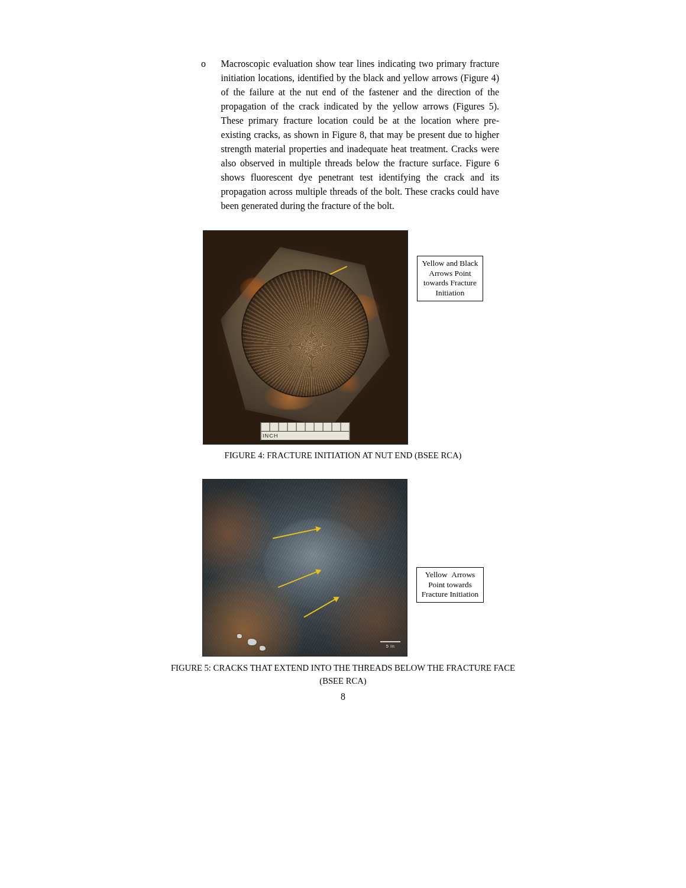o
Macroscopic evaluation show tear lines indicating two primary fracture initiation locations, identified by the black and yellow arrows (Figure 4) of the failure at the nut end of the fastener and the direction of the propagation of the crack indicated by the yellow arrows (Figures 5). These primary fracture location could be at the location where pre-existing cracks, as shown in Figure 8, that may be present due to higher strength material properties and inadequate heat treatment. Cracks were also observed in multiple threads below the fracture surface. Figure 6 shows fluorescent dye penetrant test identifying the crack and its propagation across multiple threads of the bolt. These cracks could have been generated during the fracture of the bolt.
.
INCH
Yellow and Black
Arrows Point
towards Fracture
Initiation
FIGURE 4: FRACTURE INITIATION AT NUT END (BSEE RCA)
5 in
Yellow Arrows
Point towards
Fracture Initiation
FIGURE 5: CRACKS THAT EXTEND INTO THE THREADS BELOW THE FRACTURE FACE (BSEE RCA)
8